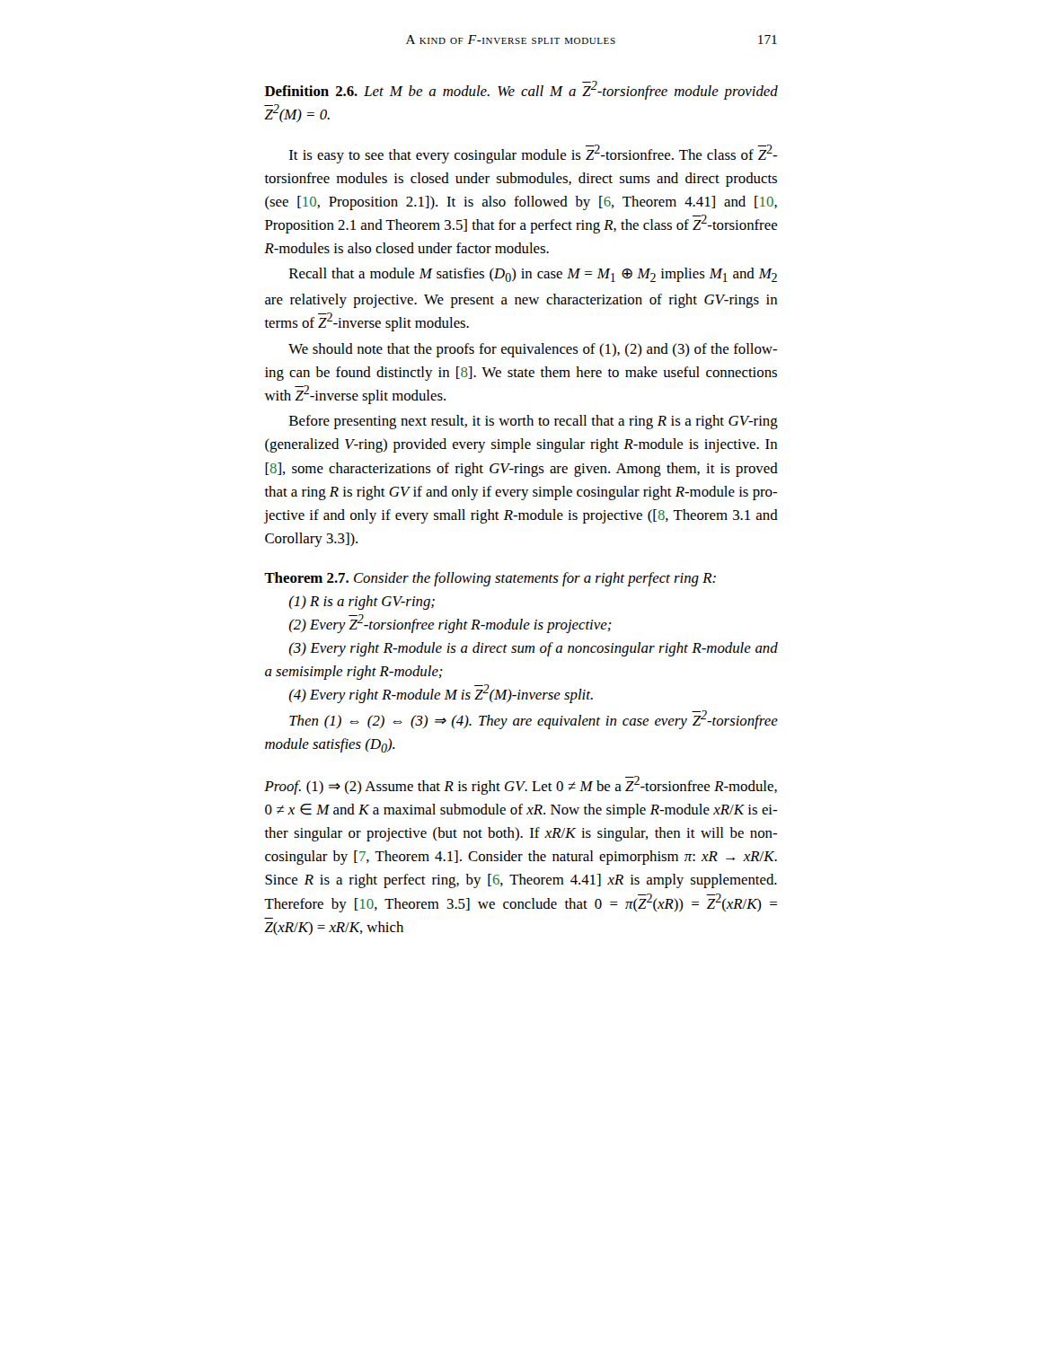A kind of F-inverse split modules 171
Definition 2.6. Let M be a module. We call M a Z2-torsionfree module provided Z2(M) = 0.
It is easy to see that every cosingular module is Z2-torsionfree. The class of Z2-torsionfree modules is closed under submodules, direct sums and direct products (see [10, Proposition 2.1]). It is also followed by [6, Theorem 4.41] and [10, Proposition 2.1 and Theorem 3.5] that for a perfect ring R, the class of Z2-torsionfree R-modules is also closed under factor modules.
Recall that a module M satisfies (D0) in case M = M1 ⊕ M2 implies M1 and M2 are relatively projective. We present a new characterization of right GV-rings in terms of Z2-inverse split modules.
We should note that the proofs for equivalences of (1), (2) and (3) of the following can be found distinctly in [8]. We state them here to make useful connections with Z2-inverse split modules.
Before presenting next result, it is worth to recall that a ring R is a right GV-ring (generalized V-ring) provided every simple singular right R-module is injective. In [8], some characterizations of right GV-rings are given. Among them, it is proved that a ring R is right GV if and only if every simple cosingular right R-module is projective if and only if every small right R-module is projective ([8, Theorem 3.1 and Corollary 3.3]).
Theorem 2.7. Consider the following statements for a right perfect ring R:
(1) R is a right GV-ring;
(2) Every Z2-torsionfree right R-module is projective;
(3) Every right R-module is a direct sum of a noncosingular right R-module and a semisimple right R-module;
(4) Every right R-module M is Z2(M)-inverse split.
Then (1) ⇔ (2) ⇔ (3) ⇒ (4). They are equivalent in case every Z2-torsionfree module satisfies (D0).
Proof. (1) ⇒ (2) Assume that R is right GV. Let 0 ≠ M be a Z2-torsionfree R-module, 0 ≠ x ∈ M and K a maximal submodule of xR. Now the simple R-module xR/K is either singular or projective (but not both). If xR/K is singular, then it will be noncosingular by [7, Theorem 4.1]. Consider the natural epimorphism π: xR → xR/K. Since R is a right perfect ring, by [6, Theorem 4.41] xR is amply supplemented. Therefore by [10, Theorem 3.5] we conclude that 0 = π(Z2(xR)) = Z2(xR/K) = Z(xR/K) = xR/K, which